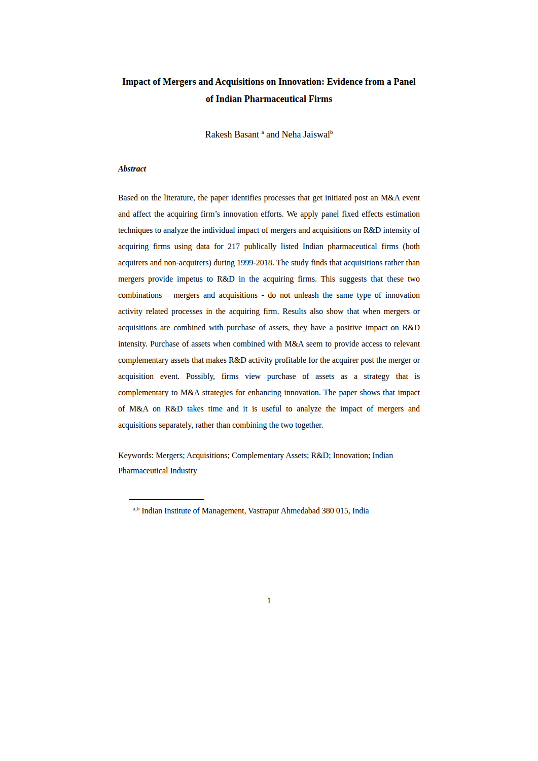Impact of Mergers and Acquisitions on Innovation: Evidence from a Panel of Indian Pharmaceutical Firms
Rakesh Basant a and Neha Jaiswalb
Abstract
Based on the literature, the paper identifies processes that get initiated post an M&A event and affect the acquiring firm’s innovation efforts. We apply panel fixed effects estimation techniques to analyze the individual impact of mergers and acquisitions on R&D intensity of acquiring firms using data for 217 publically listed Indian pharmaceutical firms (both acquirers and non-acquirers) during 1999-2018. The study finds that acquisitions rather than mergers provide impetus to R&D in the acquiring firms. This suggests that these two combinations – mergers and acquisitions - do not unleash the same type of innovation activity related processes in the acquiring firm. Results also show that when mergers or acquisitions are combined with purchase of assets, they have a positive impact on R&D intensity. Purchase of assets when combined with M&A seem to provide access to relevant complementary assets that makes R&D activity profitable for the acquirer post the merger or acquisition event. Possibly, firms view purchase of assets as a strategy that is complementary to M&A strategies for enhancing innovation. The paper shows that impact of M&A on R&D takes time and it is useful to analyze the impact of mergers and acquisitions separately, rather than combining the two together.
Keywords: Mergers; Acquisitions; Complementary Assets; R&D; Innovation; Indian Pharmaceutical Industry
a,b Indian Institute of Management, Vastrapur Ahmedabad 380 015, India
1